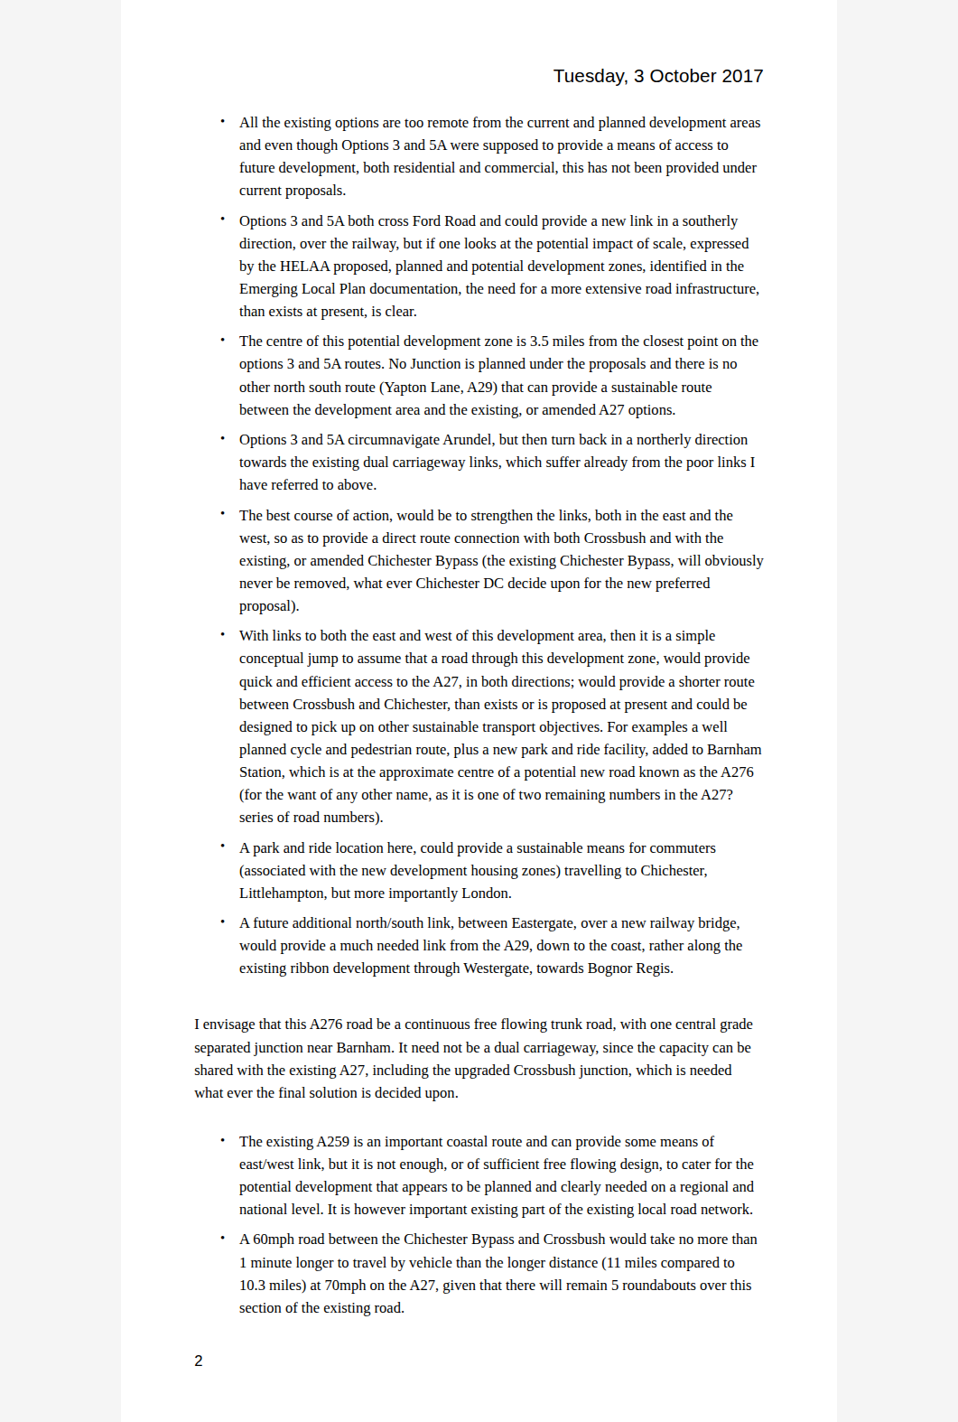Tuesday, 3 October 2017
All the existing options are too remote from the current and planned development areas and even though Options 3 and 5A were supposed to provide a means of access to future development, both residential and commercial, this has not been provided under current proposals.
Options 3 and 5A both cross Ford Road and could provide a new link in a southerly direction, over the railway, but if one looks at the potential impact of scale, expressed by the HELAA proposed, planned and potential development zones, identified in the Emerging Local Plan documentation, the need for a more extensive road infrastructure, than exists at present, is clear.
The centre of this potential development zone is 3.5 miles from the closest point on the options 3 and 5A routes. No Junction is planned under the proposals and there is no other north south route (Yapton Lane, A29) that can provide a sustainable route between the development area and the existing, or amended A27 options.
Options 3 and 5A circumnavigate Arundel, but then turn back in a northerly direction towards the existing dual carriageway links, which suffer already from the poor links I have referred to above.
The best course of action, would be to strengthen the links, both in the east and the west, so as to provide a direct route connection with both Crossbush and with the existing, or amended Chichester Bypass (the existing Chichester Bypass, will obviously never be removed, what ever Chichester DC decide upon for the new preferred proposal).
With links to both the east and west of this development area, then it is a simple conceptual jump to assume that a road through this development zone, would provide quick and efficient access to the A27, in both directions; would provide a shorter route between Crossbush and Chichester, than exists or is proposed at present and could be designed to pick up on other sustainable transport objectives. For examples a well planned cycle and pedestrian route, plus a new park and ride facility, added to Barnham Station, which is at the approximate centre of a potential new road known as the A276 (for the want of any other name, as it is one of two remaining numbers in the A27? series of road numbers).
A park and ride location here, could provide a sustainable means for commuters (associated with the new development housing zones) travelling to Chichester, Littlehampton, but more importantly London.
A future additional north/south link, between Eastergate, over a new railway bridge, would provide a much needed link from the A29, down to the coast, rather along the existing ribbon development through Westergate, towards Bognor Regis.
I envisage that this A276 road be a continuous free flowing trunk road, with one central grade separated junction near Barnham. It need not be a dual carriageway, since the capacity can be shared with the existing A27, including the upgraded Crossbush junction, which is needed what ever the final solution is decided upon.
The existing A259 is an important coastal route and can provide some means of east/west link, but it is not enough, or of sufficient free flowing design, to cater for the potential development that appears to be planned and clearly needed on a regional and national level. It is however important existing part of the existing local road network.
A 60mph road between the Chichester Bypass and Crossbush would take no more than 1 minute longer to travel by vehicle than the longer distance (11 miles compared to 10.3 miles) at 70mph on the A27, given that there will remain 5 roundabouts over this section of the existing road.
2